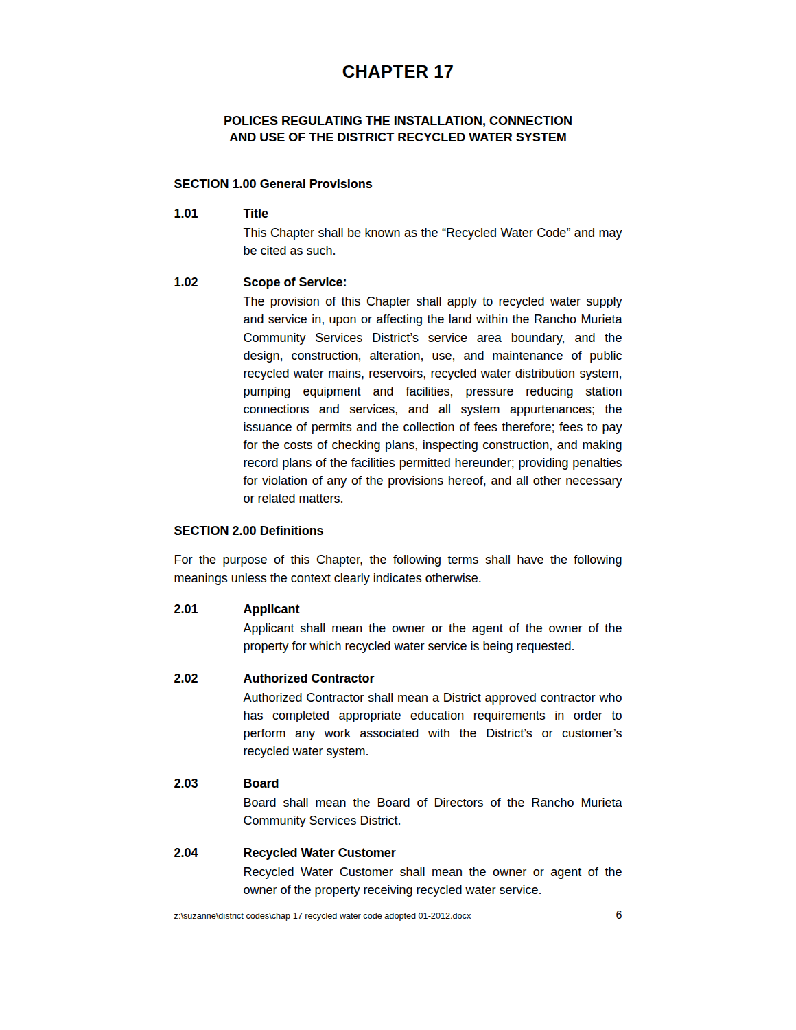CHAPTER 17
POLICES REGULATING THE INSTALLATION, CONNECTION
AND USE OF THE DISTRICT RECYCLED WATER SYSTEM
SECTION 1.00 General Provisions
1.01
Title
This Chapter shall be known as the “Recycled Water Code” and may be cited as such.
1.02
Scope of Service:
The provision of this Chapter shall apply to recycled water supply and service in, upon or affecting the land within the Rancho Murieta Community Services District’s service area boundary, and the design, construction, alteration, use, and maintenance of public recycled water mains, reservoirs, recycled water distribution system, pumping equipment and facilities, pressure reducing station connections and services, and all system appurtenances; the issuance of permits and the collection of fees therefore; fees to pay for the costs of checking plans, inspecting construction, and making record plans of the facilities permitted hereunder; providing penalties for violation of any of the provisions hereof, and all other necessary or related matters.
SECTION 2.00 Definitions
For the purpose of this Chapter, the following terms shall have the following meanings unless the context clearly indicates otherwise.
2.01
Applicant
Applicant shall mean the owner or the agent of the owner of the property for which recycled water service is being requested.
2.02
Authorized Contractor
Authorized Contractor shall mean a District approved contractor who has completed appropriate education requirements in order to perform any work associated with the District’s or customer’s recycled water system.
2.03
Board
Board shall mean the Board of Directors of the Rancho Murieta Community Services District.
2.04
Recycled Water Customer
Recycled Water Customer shall mean the owner or agent of the owner of the property receiving recycled water service.
z:\suzanne\district codes\chap 17 recycled water code adopted 01-2012.docx 6